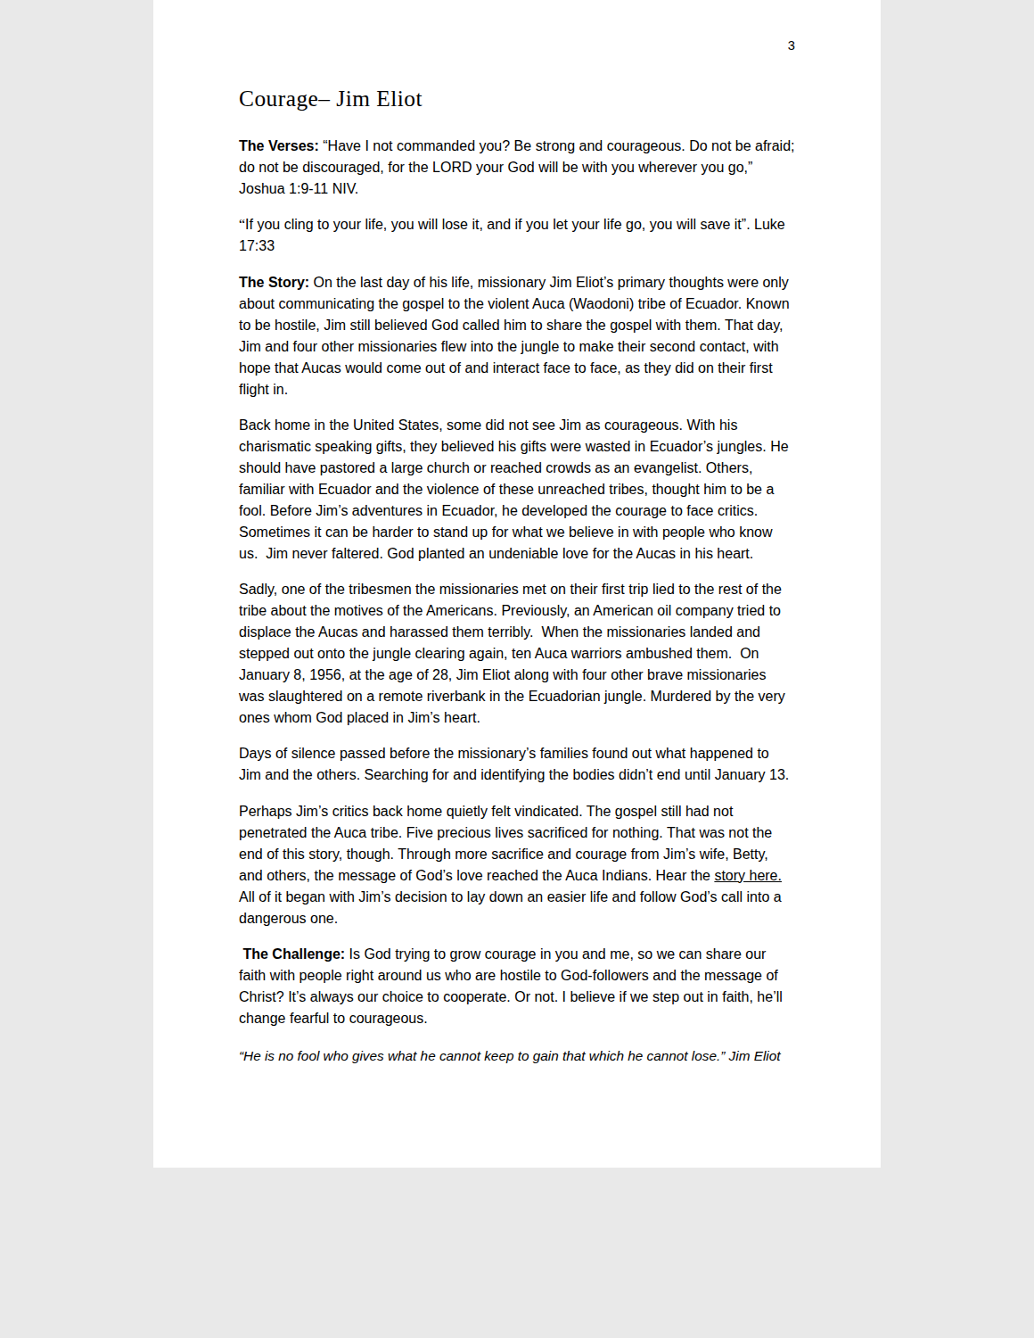3
Courage– Jim Eliot
The Verses: “Have I not commanded you? Be strong and courageous. Do not be afraid; do not be discouraged, for the LORD your God will be with you wherever you go,” Joshua 1:9-11 NIV.
“If you cling to your life, you will lose it, and if you let your life go, you will save it”. Luke 17:33
The Story: On the last day of his life, missionary Jim Eliot’s primary thoughts were only about communicating the gospel to the violent Auca (Waodoni) tribe of Ecuador. Known to be hostile, Jim still believed God called him to share the gospel with them. That day, Jim and four other missionaries flew into the jungle to make their second contact, with hope that Aucas would come out of and interact face to face, as they did on their first flight in.
Back home in the United States, some did not see Jim as courageous. With his charismatic speaking gifts, they believed his gifts were wasted in Ecuador’s jungles. He should have pastored a large church or reached crowds as an evangelist. Others, familiar with Ecuador and the violence of these unreached tribes, thought him to be a fool. Before Jim’s adventures in Ecuador, he developed the courage to face critics. Sometimes it can be harder to stand up for what we believe in with people who know us. Jim never faltered. God planted an undeniable love for the Aucas in his heart.
Sadly, one of the tribesmen the missionaries met on their first trip lied to the rest of the tribe about the motives of the Americans. Previously, an American oil company tried to displace the Aucas and harassed them terribly. When the missionaries landed and stepped out onto the jungle clearing again, ten Auca warriors ambushed them. On January 8, 1956, at the age of 28, Jim Eliot along with four other brave missionaries was slaughtered on a remote riverbank in the Ecuadorian jungle. Murdered by the very ones whom God placed in Jim’s heart.
Days of silence passed before the missionary’s families found out what happened to Jim and the others. Searching for and identifying the bodies didn’t end until January 13.
Perhaps Jim’s critics back home quietly felt vindicated. The gospel still had not penetrated the Auca tribe. Five precious lives sacrificed for nothing. That was not the end of this story, though. Through more sacrifice and courage from Jim’s wife, Betty, and others, the message of God’s love reached the Auca Indians. Hear the story here. All of it began with Jim’s decision to lay down an easier life and follow God’s call into a dangerous one.
The Challenge: Is God trying to grow courage in you and me, so we can share our faith with people right around us who are hostile to God-followers and the message of Christ? It’s always our choice to cooperate. Or not. I believe if we step out in faith, he’ll change fearful to courageous.
“He is no fool who gives what he cannot keep to gain that which he cannot lose.” Jim Eliot